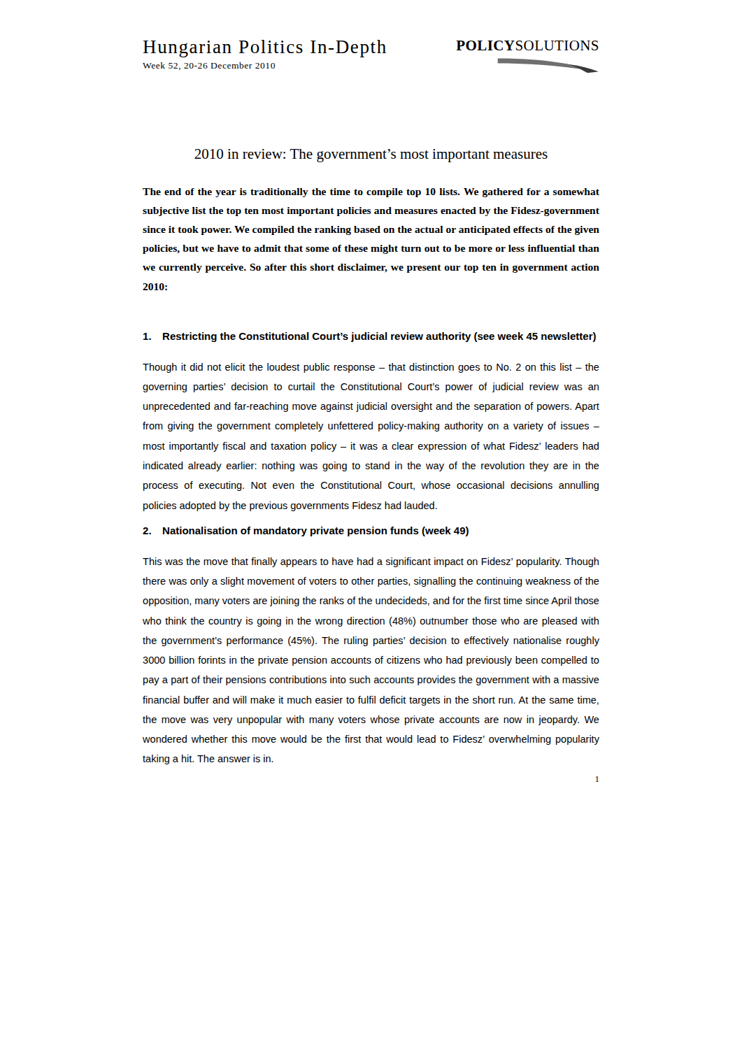Hungarian Politics In-Depth
Week 52, 20-26 December 2010
POLICY SOLUTIONS
2010 in review: The government’s most important measures
The end of the year is traditionally the time to compile top 10 lists. We gathered for a somewhat subjective list the top ten most important policies and measures enacted by the Fidesz-government since it took power. We compiled the ranking based on the actual or anticipated effects of the given policies, but we have to admit that some of these might turn out to be more or less influential than we currently perceive. So after this short disclaimer, we present our top ten in government action 2010:
1. Restricting the Constitutional Court’s judicial review authority (see week 45 newsletter)
Though it did not elicit the loudest public response – that distinction goes to No. 2 on this list – the governing parties’ decision to curtail the Constitutional Court’s power of judicial review was an unprecedented and far-reaching move against judicial oversight and the separation of powers. Apart from giving the government completely unfettered policy-making authority on a variety of issues – most importantly fiscal and taxation policy – it was a clear expression of what Fidesz’ leaders had indicated already earlier: nothing was going to stand in the way of the revolution they are in the process of executing. Not even the Constitutional Court, whose occasional decisions annulling policies adopted by the previous governments Fidesz had lauded.
2. Nationalisation of mandatory private pension funds (week 49)
This was the move that finally appears to have had a significant impact on Fidesz’ popularity. Though there was only a slight movement of voters to other parties, signalling the continuing weakness of the opposition, many voters are joining the ranks of the undecideds, and for the first time since April those who think the country is going in the wrong direction (48%) outnumber those who are pleased with the government’s performance (45%). The ruling parties’ decision to effectively nationalise roughly 3000 billion forints in the private pension accounts of citizens who had previously been compelled to pay a part of their pensions contributions into such accounts provides the government with a massive financial buffer and will make it much easier to fulfil deficit targets in the short run. At the same time, the move was very unpopular with many voters whose private accounts are now in jeopardy. We wondered whether this move would be the first that would lead to Fidesz’ overwhelming popularity taking a hit. The answer is in.
1